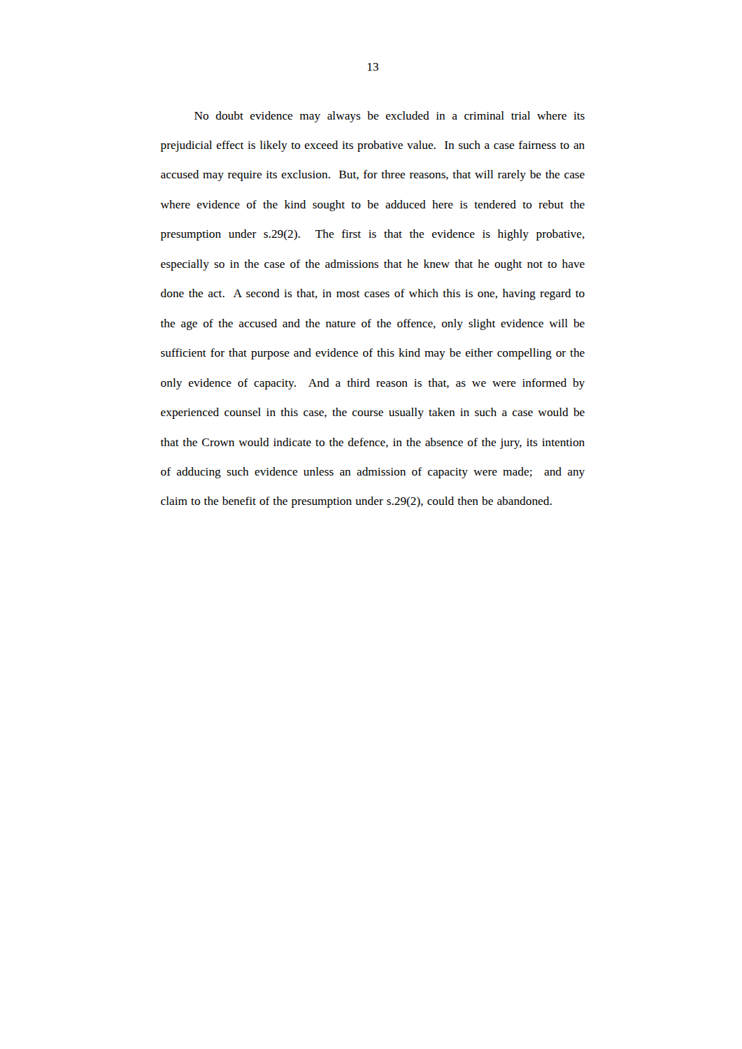13
No doubt evidence may always be excluded in a criminal trial where its prejudicial effect is likely to exceed its probative value. In such a case fairness to an accused may require its exclusion. But, for three reasons, that will rarely be the case where evidence of the kind sought to be adduced here is tendered to rebut the presumption under s.29(2). The first is that the evidence is highly probative, especially so in the case of the admissions that he knew that he ought not to have done the act. A second is that, in most cases of which this is one, having regard to the age of the accused and the nature of the offence, only slight evidence will be sufficient for that purpose and evidence of this kind may be either compelling or the only evidence of capacity. And a third reason is that, as we were informed by experienced counsel in this case, the course usually taken in such a case would be that the Crown would indicate to the defence, in the absence of the jury, its intention of adducing such evidence unless an admission of capacity were made; and any claim to the benefit of the presumption under s.29(2), could then be abandoned.